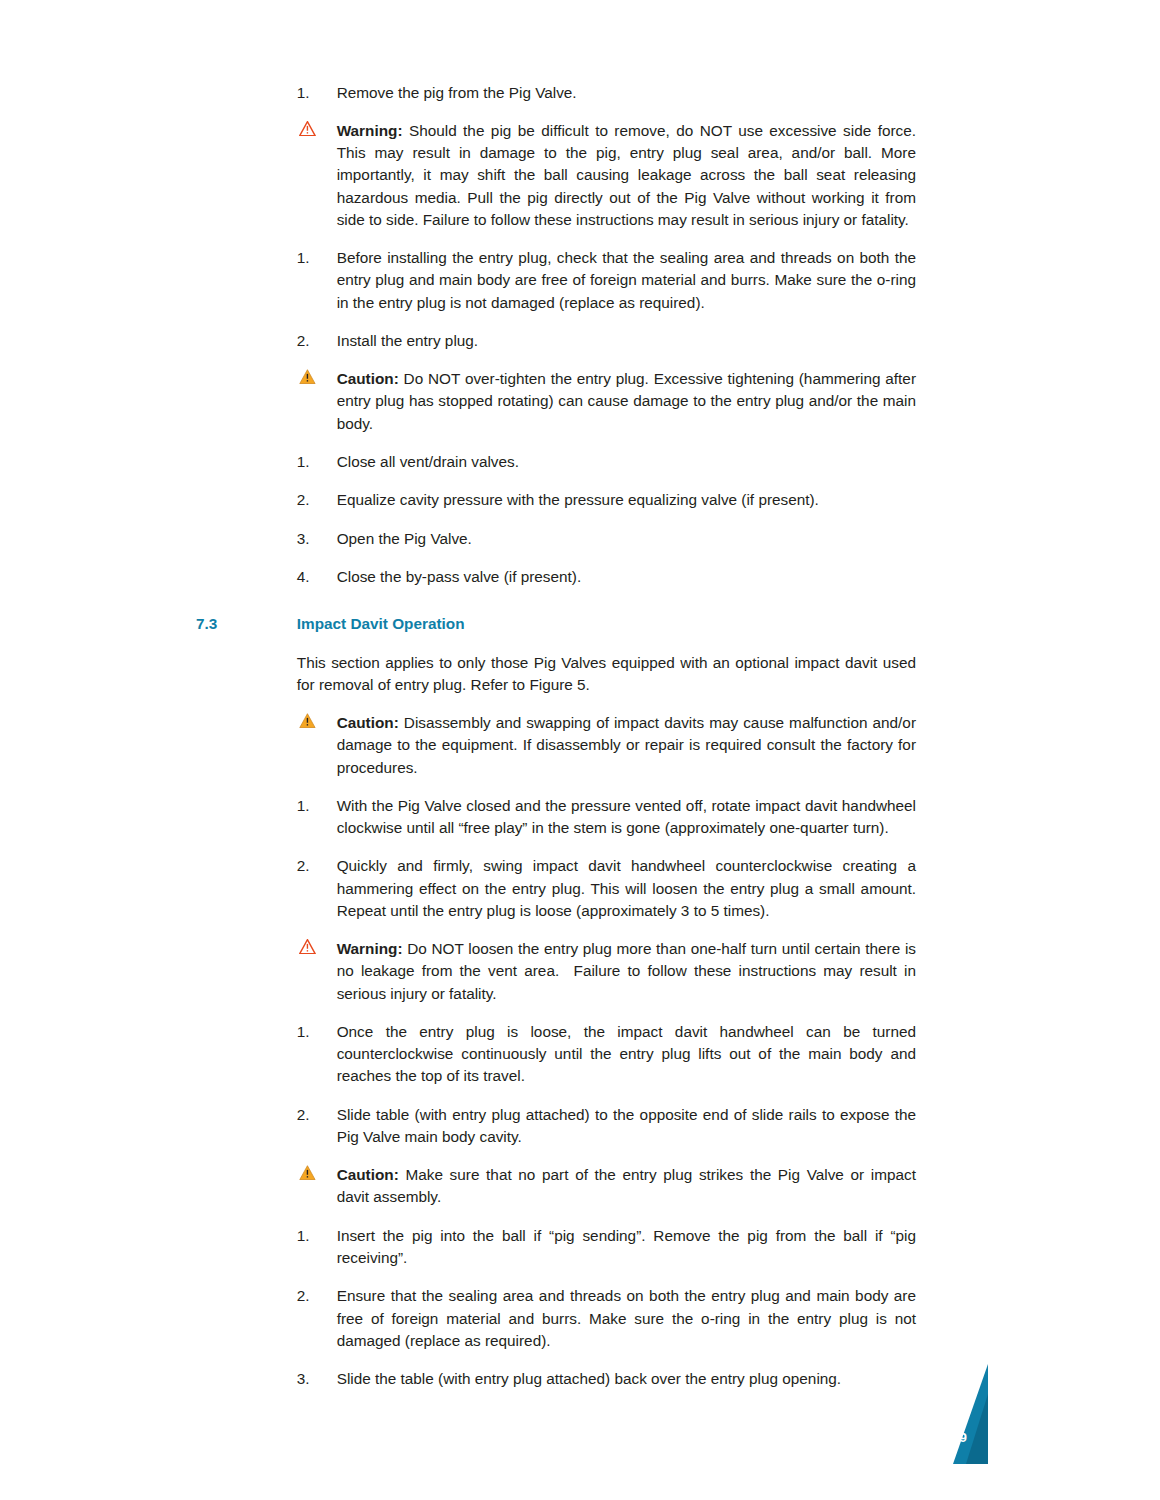Remove the pig from the Pig Valve.
Warning: Should the pig be difficult to remove, do NOT use excessive side force. This may result in damage to the pig, entry plug seal area, and/or ball. More importantly, it may shift the ball causing leakage across the ball seat releasing hazardous media. Pull the pig directly out of the Pig Valve without working it from side to side. Failure to follow these instructions may result in serious injury or fatality.
Before installing the entry plug, check that the sealing area and threads on both the entry plug and main body are free of foreign material and burrs. Make sure the o-ring in the entry plug is not damaged (replace as required).
Install the entry plug.
Caution: Do NOT over-tighten the entry plug. Excessive tightening (hammering after entry plug has stopped rotating) can cause damage to the entry plug and/or the main body.
Close all vent/drain valves.
Equalize cavity pressure with the pressure equalizing valve (if present).
Open the Pig Valve.
Close the by-pass valve (if present).
7.3 Impact Davit Operation
This section applies to only those Pig Valves equipped with an optional impact davit used for removal of entry plug. Refer to Figure 5.
Caution: Disassembly and swapping of impact davits may cause malfunction and/or damage to the equipment. If disassembly or repair is required consult the factory for procedures.
With the Pig Valve closed and the pressure vented off, rotate impact davit handwheel clockwise until all “free play” in the stem is gone (approximately one-quarter turn).
Quickly and firmly, swing impact davit handwheel counterclockwise creating a hammering effect on the entry plug. This will loosen the entry plug a small amount. Repeat until the entry plug is loose (approximately 3 to 5 times).
Warning: Do NOT loosen the entry plug more than one-half turn until certain there is no leakage from the vent area. Failure to follow these instructions may result in serious injury or fatality.
Once the entry plug is loose, the impact davit handwheel can be turned counterclockwise continuously until the entry plug lifts out of the main body and reaches the top of its travel.
Slide table (with entry plug attached) to the opposite end of slide rails to expose the Pig Valve main body cavity.
Caution: Make sure that no part of the entry plug strikes the Pig Valve or impact davit assembly.
Insert the pig into the ball if “pig sending”. Remove the pig from the ball if “pig receiving”.
Ensure that the sealing area and threads on both the entry plug and main body are free of foreign material and burrs. Make sure the o-ring in the entry plug is not damaged (replace as required).
Slide the table (with entry plug attached) back over the entry plug opening.
9